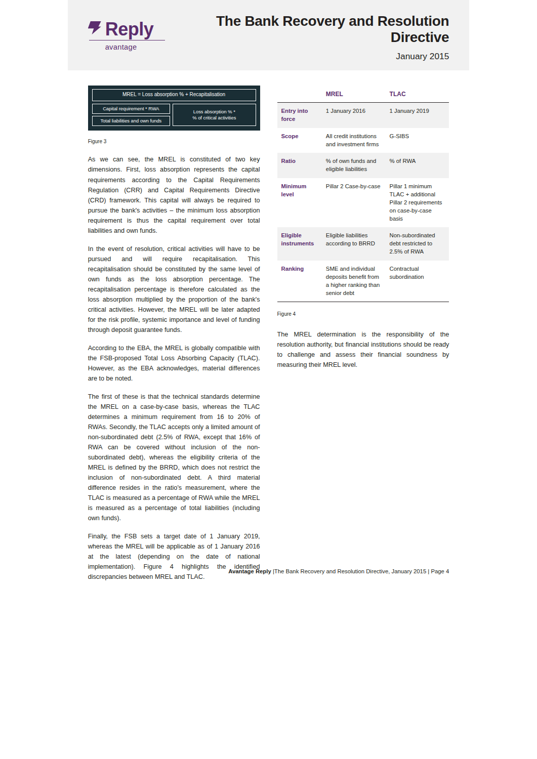Reply
avantage
The Bank Recovery and Resolution Directive
January 2015
MREL = Loss absorption % + Recapitalisation
Capital requirement * RWA
Total liabilities and own funds
Loss absorption % *
% of critical activities
Figure 3
As we can see, the MREL is constituted of two key dimensions. First, loss absorption represents the capital requirements according to the Capital Requirements Regulation (CRR) and Capital Requirements Directive (CRD) framework. This capital will always be required to pursue the bank's activities – the minimum loss absorption requirement is thus the capital requirement over total liabilities and own funds.
In the event of resolution, critical activities will have to be pursued and will require recapitalisation. This recapitalisation should be constituted by the same level of own funds as the loss absorption percentage. The recapitalisation percentage is therefore calculated as the loss absorption multiplied by the proportion of the bank's critical activities. However, the MREL will be later adapted for the risk profile, systemic importance and level of funding through deposit guarantee funds.
According to the EBA, the MREL is globally compatible with the FSB-proposed Total Loss Absorbing Capacity (TLAC). However, as the EBA acknowledges, material differences are to be noted.
The first of these is that the technical standards determine the MREL on a case-by-case basis, whereas the TLAC determines a minimum requirement from 16 to 20% of RWAs. Secondly, the TLAC accepts only a limited amount of non-subordinated debt (2.5% of RWA, except that 16% of RWA can be covered without inclusion of the non-subordinated debt), whereas the eligibility criteria of the MREL is defined by the BRRD, which does not restrict the inclusion of non-subordinated debt. A third material difference resides in the ratio's measurement, where the TLAC is measured as a percentage of RWA while the MREL is measured as a percentage of total liabilities (including own funds).
Finally, the FSB sets a target date of 1 January 2019, whereas the MREL will be applicable as of 1 January 2016 at the latest (depending on the date of national implementation). Figure 4 highlights the identified discrepancies between MREL and TLAC.
| | MREL | TLAC |
| --- | --- | --- |
| Entry into force | 1 January 2016 | 1 January 2019 |
| Scope | All credit institutions and investment firms | G-SIBS |
| Ratio | % of own funds and eligible liabilities | % of RWA |
| Minimum level | Pillar 2 Case-by-case | Pillar 1 minimum TLAC + additional Pillar 2 requirements on case-by-case basis |
| Eligible instruments | Eligible liabilities according to BRRD | Non-subordinated debt restricted to 2.5% of RWA |
| Ranking | SME and individual deposits benefit from a higher ranking than senior debt | Contractual subordination |
Figure 4
The MREL determination is the responsibility of the resolution authority, but financial institutions should be ready to challenge and assess their financial soundness by measuring their MREL level.
Avantage Reply |The Bank Recovery and Resolution Directive, January 2015 | Page 4